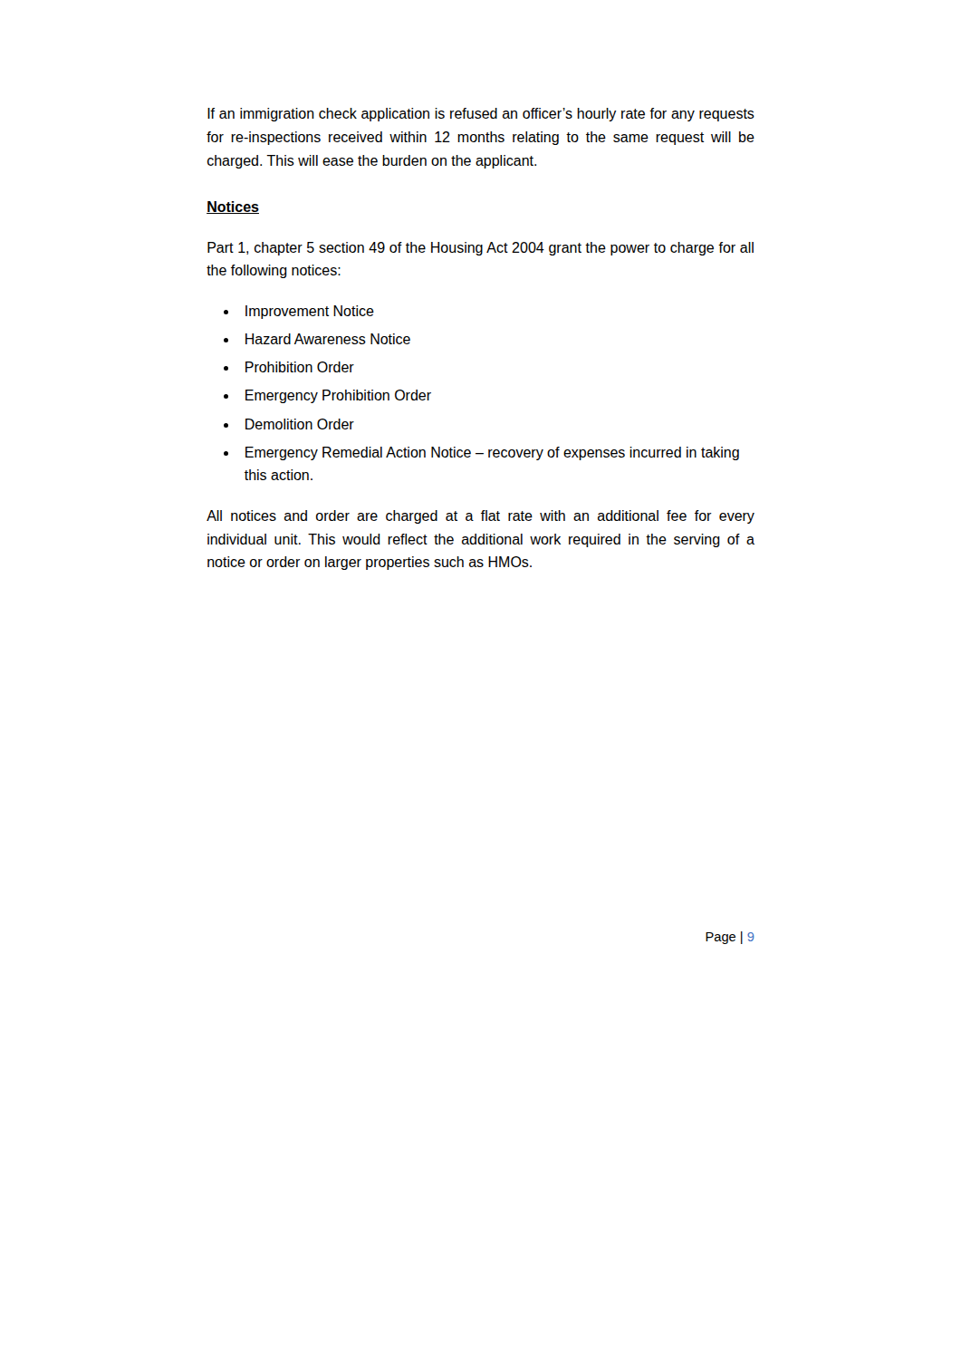If an immigration check application is refused an officer’s hourly rate for any requests for re-inspections received within 12 months relating to the same request will be charged. This will ease the burden on the applicant.
Notices
Part 1, chapter 5 section 49 of the Housing Act 2004 grant the power to charge for all the following notices:
Improvement Notice
Hazard Awareness Notice
Prohibition Order
Emergency Prohibition Order
Demolition Order
Emergency Remedial Action Notice – recovery of expenses incurred in taking this action.
All notices and order are charged at a flat rate with an additional fee for every individual unit. This would reflect the additional work required in the serving of a notice or order on larger properties such as HMOs.
Page | 9